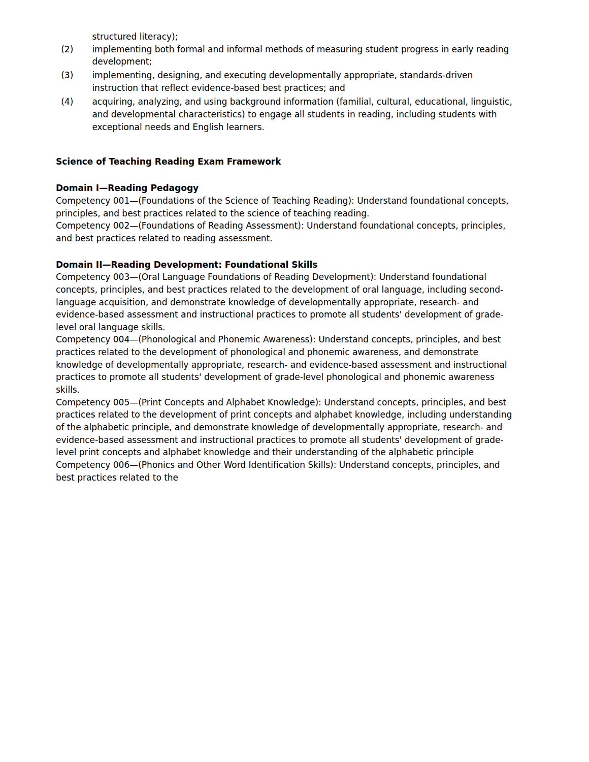structured literacy);
(2) implementing both formal and informal methods of measuring student progress in early reading development;
(3) implementing, designing, and executing developmentally appropriate, standards-driven instruction that reflect evidence-based best practices; and
(4) acquiring, analyzing, and using background information (familial, cultural, educational, linguistic, and developmental characteristics) to engage all students in reading, including students with exceptional needs and English learners.
Science of Teaching Reading Exam Framework
Domain I—Reading Pedagogy
Competency 001—(Foundations of the Science of Teaching Reading): Understand foundational concepts, principles, and best practices related to the science of teaching reading.
Competency 002—(Foundations of Reading Assessment): Understand foundational concepts, principles, and best practices related to reading assessment.
Domain II—Reading Development: Foundational Skills
Competency 003—(Oral Language Foundations of Reading Development): Understand foundational concepts, principles, and best practices related to the development of oral language, including second-language acquisition, and demonstrate knowledge of developmentally appropriate, research- and evidence-based assessment and instructional practices to promote all students' development of grade-level oral language skills.
Competency 004—(Phonological and Phonemic Awareness): Understand concepts, principles, and best practices related to the development of phonological and phonemic awareness, and demonstrate knowledge of developmentally appropriate, research- and evidence-based assessment and instructional practices to promote all students' development of grade-level phonological and phonemic awareness skills.
Competency 005—(Print Concepts and Alphabet Knowledge): Understand concepts, principles, and best practices related to the development of print concepts and alphabet knowledge, including understanding of the alphabetic principle, and demonstrate knowledge of developmentally appropriate, research- and evidence-based assessment and instructional practices to promote all students' development of grade-level print concepts and alphabet knowledge and their understanding of the alphabetic principle
Competency 006—(Phonics and Other Word Identification Skills): Understand concepts, principles, and best practices related to the